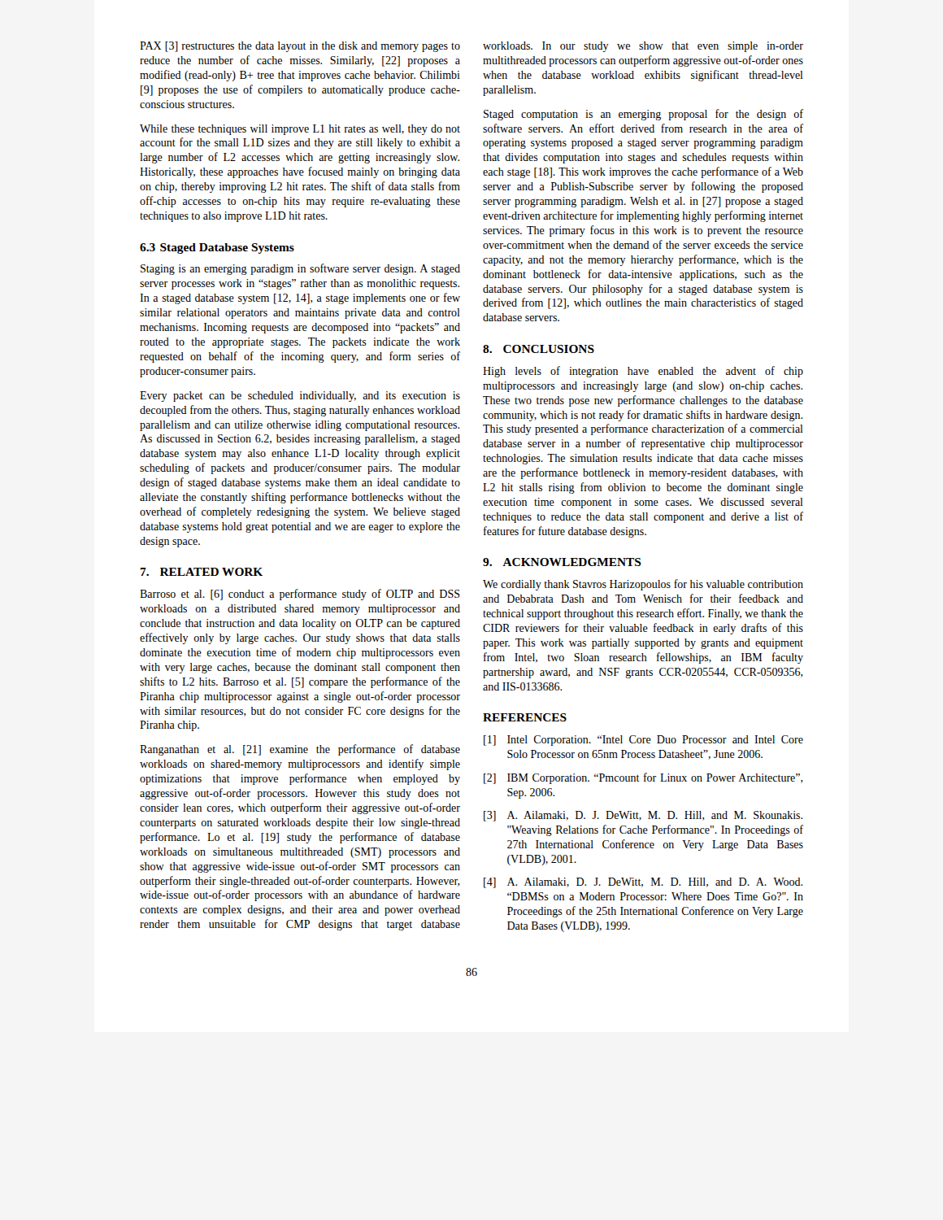PAX [3] restructures the data layout in the disk and memory pages to reduce the number of cache misses. Similarly, [22] proposes a modified (read-only) B+ tree that improves cache behavior. Chilimbi [9] proposes the use of compilers to automatically produce cache-conscious structures.
While these techniques will improve L1 hit rates as well, they do not account for the small L1D sizes and they are still likely to exhibit a large number of L2 accesses which are getting increasingly slow. Historically, these approaches have focused mainly on bringing data on chip, thereby improving L2 hit rates. The shift of data stalls from off-chip accesses to on-chip hits may require re-evaluating these techniques to also improve L1D hit rates.
6.3 Staged Database Systems
Staging is an emerging paradigm in software server design. A staged server processes work in “stages” rather than as monolithic requests. In a staged database system [12, 14], a stage implements one or few similar relational operators and maintains private data and control mechanisms. Incoming requests are decomposed into “packets” and routed to the appropriate stages. The packets indicate the work requested on behalf of the incoming query, and form series of producer-consumer pairs.
Every packet can be scheduled individually, and its execution is decoupled from the others. Thus, staging naturally enhances workload parallelism and can utilize otherwise idling computational resources. As discussed in Section 6.2, besides increasing parallelism, a staged database system may also enhance L1-D locality through explicit scheduling of packets and producer/consumer pairs. The modular design of staged database systems make them an ideal candidate to alleviate the constantly shifting performance bottlenecks without the overhead of completely redesigning the system. We believe staged database systems hold great potential and we are eager to explore the design space.
7. RELATED WORK
Barroso et al. [6] conduct a performance study of OLTP and DSS workloads on a distributed shared memory multiprocessor and conclude that instruction and data locality on OLTP can be captured effectively only by large caches. Our study shows that data stalls dominate the execution time of modern chip multiprocessors even with very large caches, because the dominant stall component then shifts to L2 hits. Barroso et al. [5] compare the performance of the Piranha chip multiprocessor against a single out-of-order processor with similar resources, but do not consider FC core designs for the Piranha chip.
Ranganathan et al. [21] examine the performance of database workloads on shared-memory multiprocessors and identify simple optimizations that improve performance when employed by aggressive out-of-order processors. However this study does not consider lean cores, which outperform their aggressive out-of-order counterparts on saturated workloads despite their low single-thread performance. Lo et al. [19] study the performance of database workloads on simultaneous multithreaded (SMT) processors and show that aggressive wide-issue out-of-order SMT processors can outperform their single-threaded out-of-order counterparts. However, wide-issue out-of-order processors with an abundance of hardware contexts are complex designs, and their area and power overhead render them unsuitable for CMP designs that target database workloads. In our study we show that even simple in-order multithreaded processors can outperform aggressive out-of-order ones when the database workload exhibits significant thread-level parallelism.
Staged computation is an emerging proposal for the design of software servers. An effort derived from research in the area of operating systems proposed a staged server programming paradigm that divides computation into stages and schedules requests within each stage [18]. This work improves the cache performance of a Web server and a Publish-Subscribe server by following the proposed server programming paradigm. Welsh et al. in [27] propose a staged event-driven architecture for implementing highly performing internet services. The primary focus in this work is to prevent the resource over-commitment when the demand of the server exceeds the service capacity, and not the memory hierarchy performance, which is the dominant bottleneck for data-intensive applications, such as the database servers. Our philosophy for a staged database system is derived from [12], which outlines the main characteristics of staged database servers.
8. CONCLUSIONS
High levels of integration have enabled the advent of chip multiprocessors and increasingly large (and slow) on-chip caches. These two trends pose new performance challenges to the database community, which is not ready for dramatic shifts in hardware design. This study presented a performance characterization of a commercial database server in a number of representative chip multiprocessor technologies. The simulation results indicate that data cache misses are the performance bottleneck in memory-resident databases, with L2 hit stalls rising from oblivion to become the dominant single execution time component in some cases. We discussed several techniques to reduce the data stall component and derive a list of features for future database designs.
9. ACKNOWLEDGMENTS
We cordially thank Stavros Harizopoulos for his valuable contribution and Debabrata Dash and Tom Wenisch for their feedback and technical support throughout this research effort. Finally, we thank the CIDR reviewers for their valuable feedback in early drafts of this paper. This work was partially supported by grants and equipment from Intel, two Sloan research fellowships, an IBM faculty partnership award, and NSF grants CCR-0205544, CCR-0509356, and IIS-0133686.
REFERENCES
[1] Intel Corporation. “Intel Core Duo Processor and Intel Core Solo Processor on 65nm Process Datasheet”, June 2006.
[2] IBM Corporation. “Pmcount for Linux on Power Architecture”, Sep. 2006.
[3] A. Ailamaki, D. J. DeWitt, M. D. Hill, and M. Skounakis. "Weaving Relations for Cache Performance". In Proceedings of 27th International Conference on Very Large Data Bases (VLDB), 2001.
[4] A. Ailamaki, D. J. DeWitt, M. D. Hill, and D. A. Wood. “DBMSs on a Modern Processor: Where Does Time Go?". In Proceedings of the 25th International Conference on Very Large Data Bases (VLDB), 1999.
86